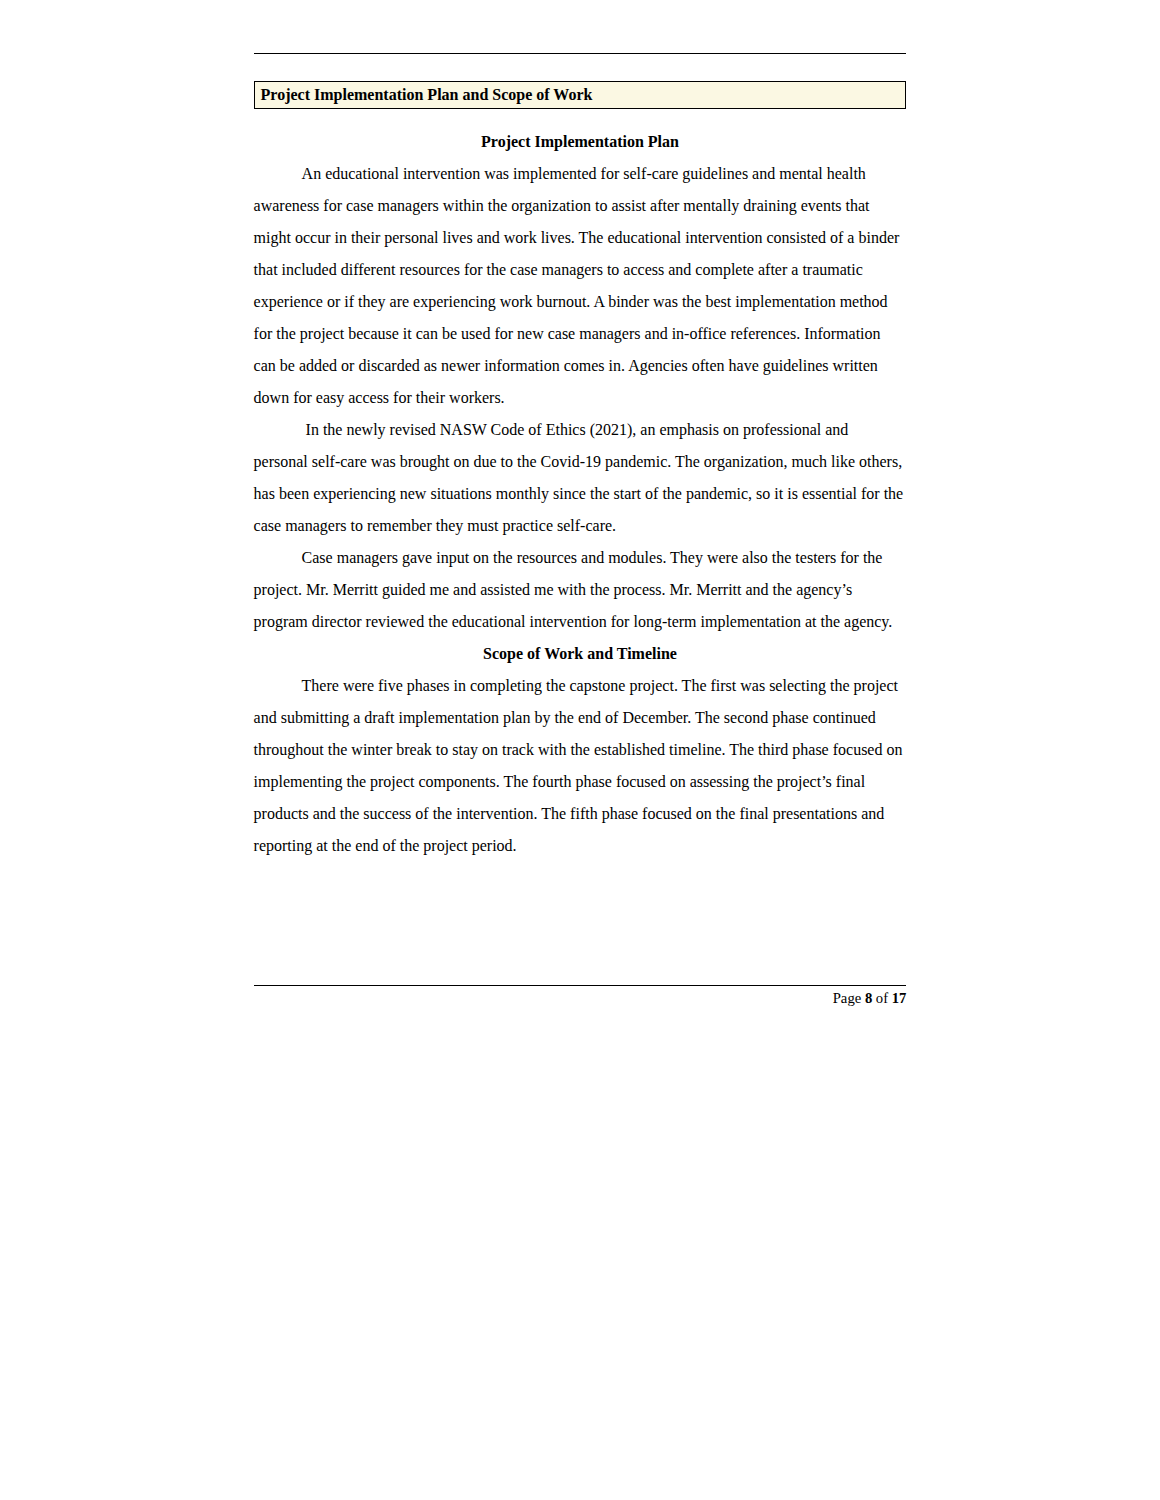Project Implementation Plan and Scope of Work
Project Implementation Plan
An educational intervention was implemented for self-care guidelines and mental health awareness for case managers within the organization to assist after mentally draining events that might occur in their personal lives and work lives. The educational intervention consisted of a binder that included different resources for the case managers to access and complete after a traumatic experience or if they are experiencing work burnout. A binder was the best implementation method for the project because it can be used for new case managers and in-office references. Information can be added or discarded as newer information comes in. Agencies often have guidelines written down for easy access for their workers.
In the newly revised NASW Code of Ethics (2021), an emphasis on professional and personal self-care was brought on due to the Covid-19 pandemic. The organization, much like others, has been experiencing new situations monthly since the start of the pandemic, so it is essential for the case managers to remember they must practice self-care.
Case managers gave input on the resources and modules. They were also the testers for the project. Mr. Merritt guided me and assisted me with the process. Mr. Merritt and the agency’s program director reviewed the educational intervention for long-term implementation at the agency.
Scope of Work and Timeline
There were five phases in completing the capstone project. The first was selecting the project and submitting a draft implementation plan by the end of December. The second phase continued throughout the winter break to stay on track with the established timeline. The third phase focused on implementing the project components. The fourth phase focused on assessing the project’s final products and the success of the intervention. The fifth phase focused on the final presentations and reporting at the end of the project period.
Page 8 of 17